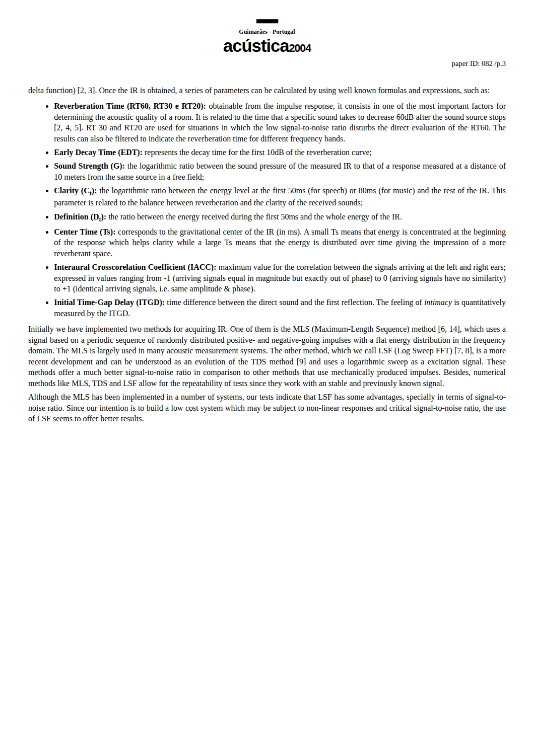▀▀▀▀▀▀
Guimarães - Portugal
acústica2004
paper ID: 082 /p.3
delta function) [2, 3]. Once the IR is obtained, a series of parameters can be calculated by using well known formulas and expressions, such as:
Reverberation Time (RT60, RT30 e RT20): obtainable from the impulse response, it consists in one of the most important factors for determining the acoustic quality of a room. It is related to the time that a specific sound takes to decrease 60dB after the sound source stops [2, 4, 5]. RT 30 and RT20 are used for situations in which the low signal-to-noise ratio disturbs the direct evaluation of the RT60. The results can also be filtered to indicate the reverberation time for different frequency bands.
Early Decay Time (EDT): represents the decay time for the first 10dB of the reverberation curve;
Sound Strength (G): the logarithmic ratio between the sound pressure of the measured IR to that of a response measured at a distance of 10 meters from the same source in a free field;
Clarity (Ct): the logarithmic ratio between the energy level at the first 50ms (for speech) or 80ms (for music) and the rest of the IR. This parameter is related to the balance between reverberation and the clarity of the received sounds;
Definition (Dt): the ratio between the energy received during the first 50ms and the whole energy of the IR.
Center Time (Ts): corresponds to the gravitational center of the IR (in ms). A small Ts means that energy is concentrated at the beginning of the response which helps clarity while a large Ts means that the energy is distributed over time giving the impression of a more reverberant space.
Interaural Crosscorelation Coefficient (IACC): maximum value for the correlation between the signals arriving at the left and right ears; expressed in values ranging from -1 (arriving signals equal in magnitude but exactly out of phase) to 0 (arriving signals have no similarity) to +1 (identical arriving signals, i.e. same amplitude & phase).
Initial Time-Gap Delay (ITGD): time difference between the direct sound and the first reflection. The feeling of intimacy is quantitatively measured by the ITGD.
Initially we have implemented two methods for acquiring IR. One of them is the MLS (Maximum-Length Sequence) method [6, 14], which uses a signal based on a periodic sequence of randomly distributed positive- and negative-going impulses with a flat energy distribution in the frequency domain. The MLS is largely used in many acoustic measurement systems. The other method, which we call LSF (Log Sweep FFT) [7, 8], is a more recent development and can be understood as an evolution of the TDS method [9] and uses a logarithmic sweep as a excitation signal. These methods offer a much better signal-to-noise ratio in comparison to other methods that use mechanically produced impulses. Besides, numerical methods like MLS, TDS and LSF allow for the repeatability of tests since they work with an stable and previously known signal.
Although the MLS has been implemented in a number of systems, our tests indicate that LSF has some advantages, specially in terms of signal-to-noise ratio. Since our intention is to build a low cost system which may be subject to non-linear responses and critical signal-to-noise ratio, the use of LSF seems to offer better results.